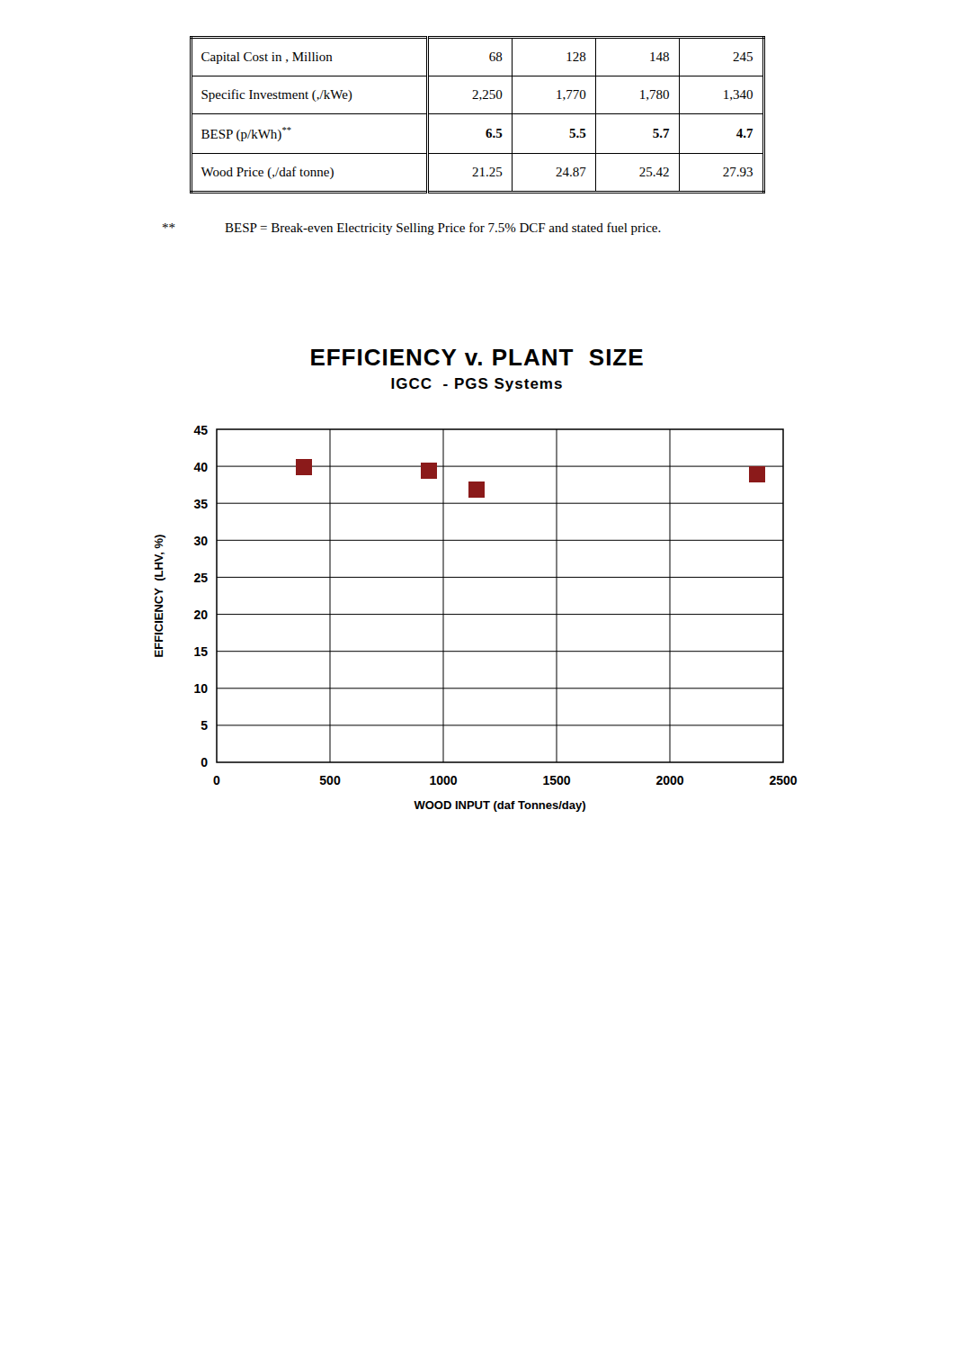| Capital Cost in , Million | 68 | 128 | 148 | 245 |
| Specific Investment (,/kWe) | 2,250 | 1,770 | 1,780 | 1,340 |
| BESP (p/kWh) ** | 6.5 | 5.5 | 5.7 | 4.7 |
| Wood Price (,/daf tonne) | 21.25 | 24.87 | 25.42 | 27.93 |
**BESP = Break-even Electricity Selling Price for 7.5% DCF and stated fuel price.
EFFICIENCY v. PLANT SIZE
IGCC - PGS Systems
45 40 35 30 25 20 15 10 5 0 0 500 1000 1500 2000 2500 WOOD INPUT (daf Tonnes/day) EFFICIENCY (LHV, %)